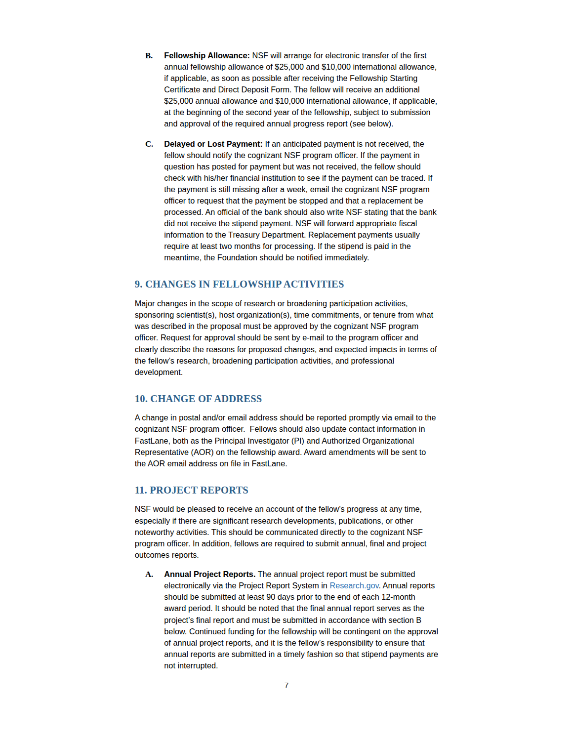B.
Fellowship Allowance: NSF will arrange for electronic transfer of the first annual fellowship allowance of $25,000 and $10,000 international allowance, if applicable, as soon as possible after receiving the Fellowship Starting Certificate and Direct Deposit Form. The fellow will receive an additional $25,000 annual allowance and $10,000 international allowance, if applicable, at the beginning of the second year of the fellowship, subject to submission and approval of the required annual progress report (see below).
C.
Delayed or Lost Payment: If an anticipated payment is not received, the fellow should notify the cognizant NSF program officer. If the payment in question has posted for payment but was not received, the fellow should check with his/her financial institution to see if the payment can be traced. If the payment is still missing after a week, email the cognizant NSF program officer to request that the payment be stopped and that a replacement be processed. An official of the bank should also write NSF stating that the bank did not receive the stipend payment. NSF will forward appropriate fiscal information to the Treasury Department. Replacement payments usually require at least two months for processing. If the stipend is paid in the meantime, the Foundation should be notified immediately.
9. CHANGES IN FELLOWSHIP ACTIVITIES
Major changes in the scope of research or broadening participation activities, sponsoring scientist(s), host organization(s), time commitments, or tenure from what was described in the proposal must be approved by the cognizant NSF program officer. Request for approval should be sent by e-mail to the program officer and clearly describe the reasons for proposed changes, and expected impacts in terms of the fellow’s research, broadening participation activities, and professional development.
10. CHANGE OF ADDRESS
A change in postal and/or email address should be reported promptly via email to the cognizant NSF program officer. Fellows should also update contact information in FastLane, both as the Principal Investigator (PI) and Authorized Organizational Representative (AOR) on the fellowship award. Award amendments will be sent to the AOR email address on file in FastLane.
11. PROJECT REPORTS
NSF would be pleased to receive an account of the fellow's progress at any time, especially if there are significant research developments, publications, or other noteworthy activities. This should be communicated directly to the cognizant NSF program officer. In addition, fellows are required to submit annual, final and project outcomes reports.
A.
Annual Project Reports. The annual project report must be submitted electronically via the Project Report System in Research.gov. Annual reports should be submitted at least 90 days prior to the end of each 12-month award period. It should be noted that the final annual report serves as the project’s final report and must be submitted in accordance with section B below. Continued funding for the fellowship will be contingent on the approval of annual project reports, and it is the fellow’s responsibility to ensure that annual reports are submitted in a timely fashion so that stipend payments are not interrupted.
7